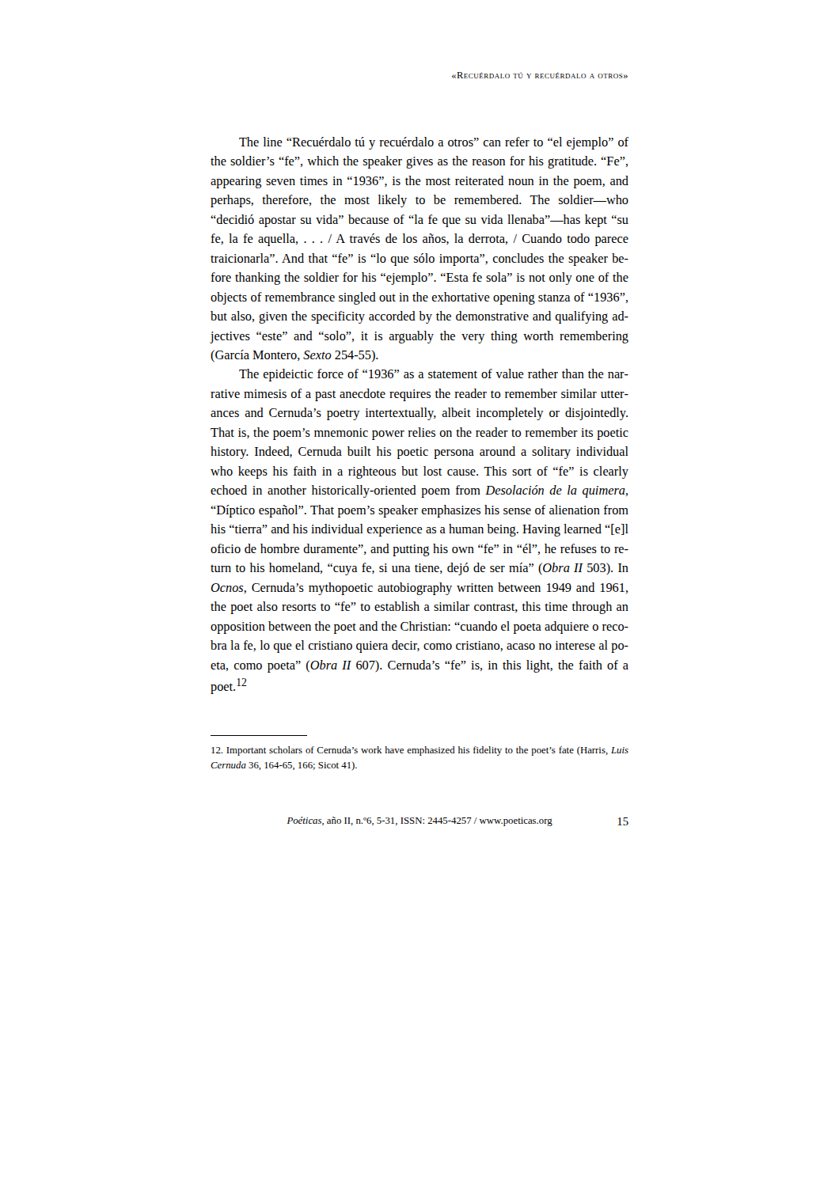«Recuérdalo tú y recuérdalo a otros»
The line “Recuérdalo tú y recuérdalo a otros” can refer to “el ejemplo” of the soldier’s “fe”, which the speaker gives as the reason for his gratitude. “Fe”, appearing seven times in “1936”, is the most reiterated noun in the poem, and perhaps, therefore, the most likely to be remembered. The soldier—who “decidió apostar su vida” because of “la fe que su vida llenaba”—has kept “su fe, la fe aquella, . . . / A través de los años, la derrota, / Cuando todo parece traicionarla”. And that “fe” is “lo que sólo importa”, concludes the speaker before thanking the soldier for his “ejemplo”. “Esta fe sola” is not only one of the objects of remembrance singled out in the exhortative opening stanza of “1936”, but also, given the specificity accorded by the demonstrative and qualifying adjectives “este” and “solo”, it is arguably the very thing worth remembering (García Montero, Sexto 254-55).
The epideictic force of “1936” as a statement of value rather than the narrative mimesis of a past anecdote requires the reader to remember similar utterances and Cernuda’s poetry intertextually, albeit incompletely or disjointedly. That is, the poem’s mnemonic power relies on the reader to remember its poetic history. Indeed, Cernuda built his poetic persona around a solitary individual who keeps his faith in a righteous but lost cause. This sort of “fe” is clearly echoed in another historically-oriented poem from Desolación de la quimera, “Díptico español”. That poem’s speaker emphasizes his sense of alienation from his “tierra” and his individual experience as a human being. Having learned “[e]l oficio de hombre duramente”, and putting his own “fe” in “él”, he refuses to return to his homeland, “cuya fe, si una tiene, dejó de ser mía” (Obra II 503). In Ocnos, Cernuda’s mythopoetic autobiography written between 1949 and 1961, the poet also resorts to “fe” to establish a similar contrast, this time through an opposition between the poet and the Christian: “cuando el poeta adquiere o recobra la fe, lo que el cristiano quiera decir, como cristiano, acaso no interese al poeta, como poeta” (Obra II 607). Cernuda’s “fe” is, in this light, the faith of a poet.12
12. Important scholars of Cernuda’s work have emphasized his fidelity to the poet’s fate (Harris, Luis Cernuda 36, 164-65, 166; Sicot 41).
Poéticas, año II, n.º6, 5-31, ISSN: 2445-4257 / www.poeticas.org 15